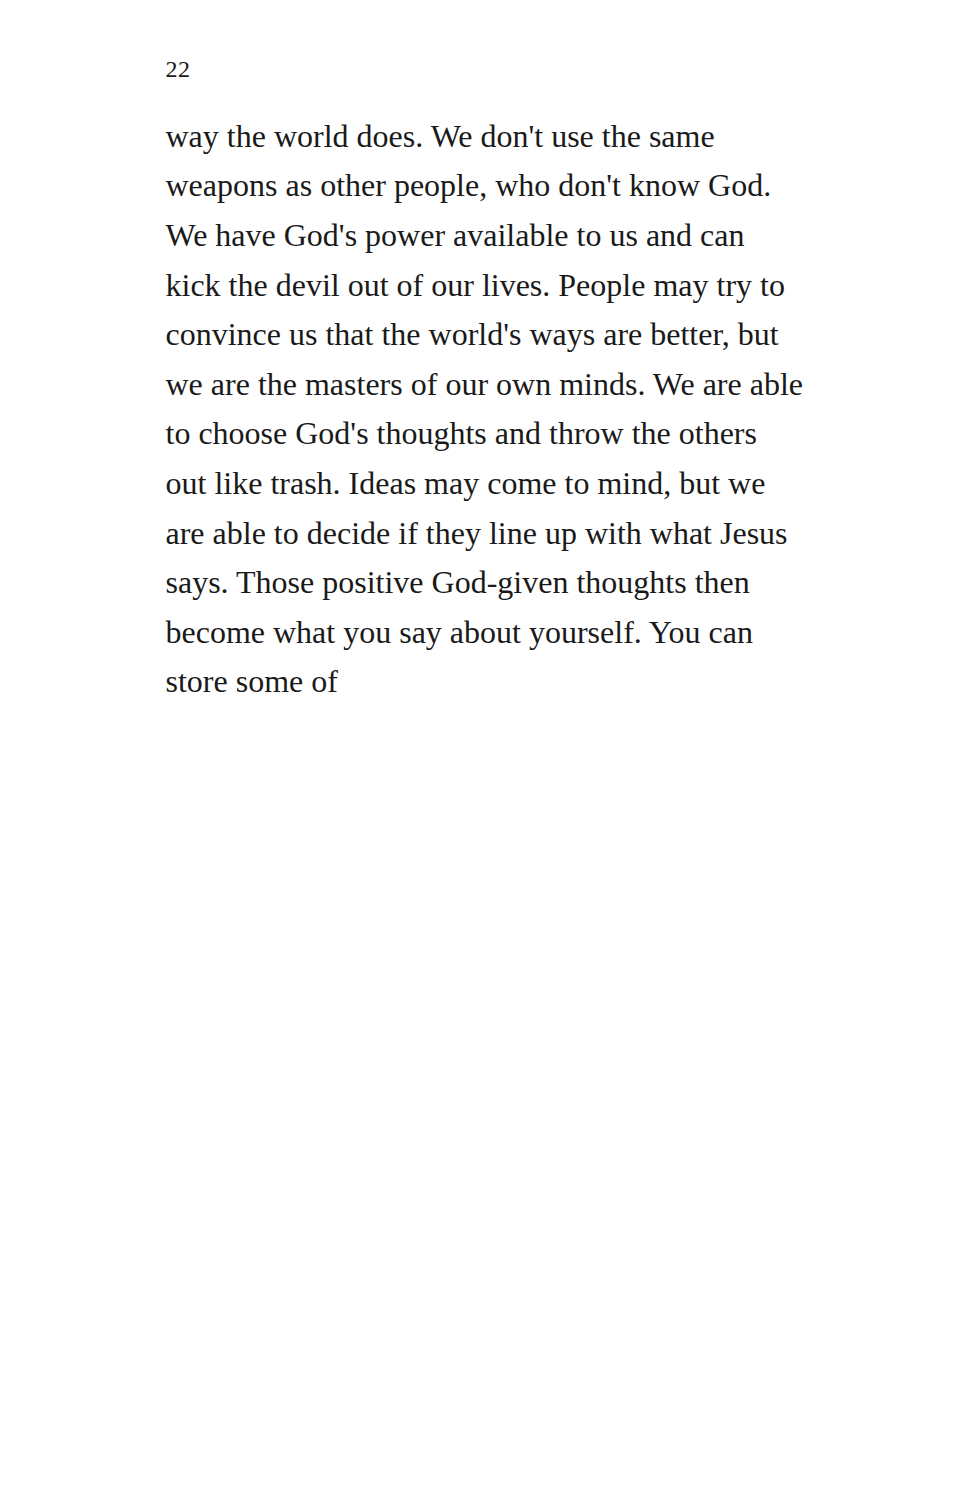22
way the world does. We don't use the same weapons as other people, who don't know God. We have God's power available to us and can kick the devil out of our lives. People may try to convince us that the world's ways are better, but we are the masters of our own minds. We are able to choose God's thoughts and throw the others out like trash. Ideas may come to mind, but we are able to decide if they line up with what Jesus says. Those positive God-given thoughts then become what you say about yourself. You can store some of